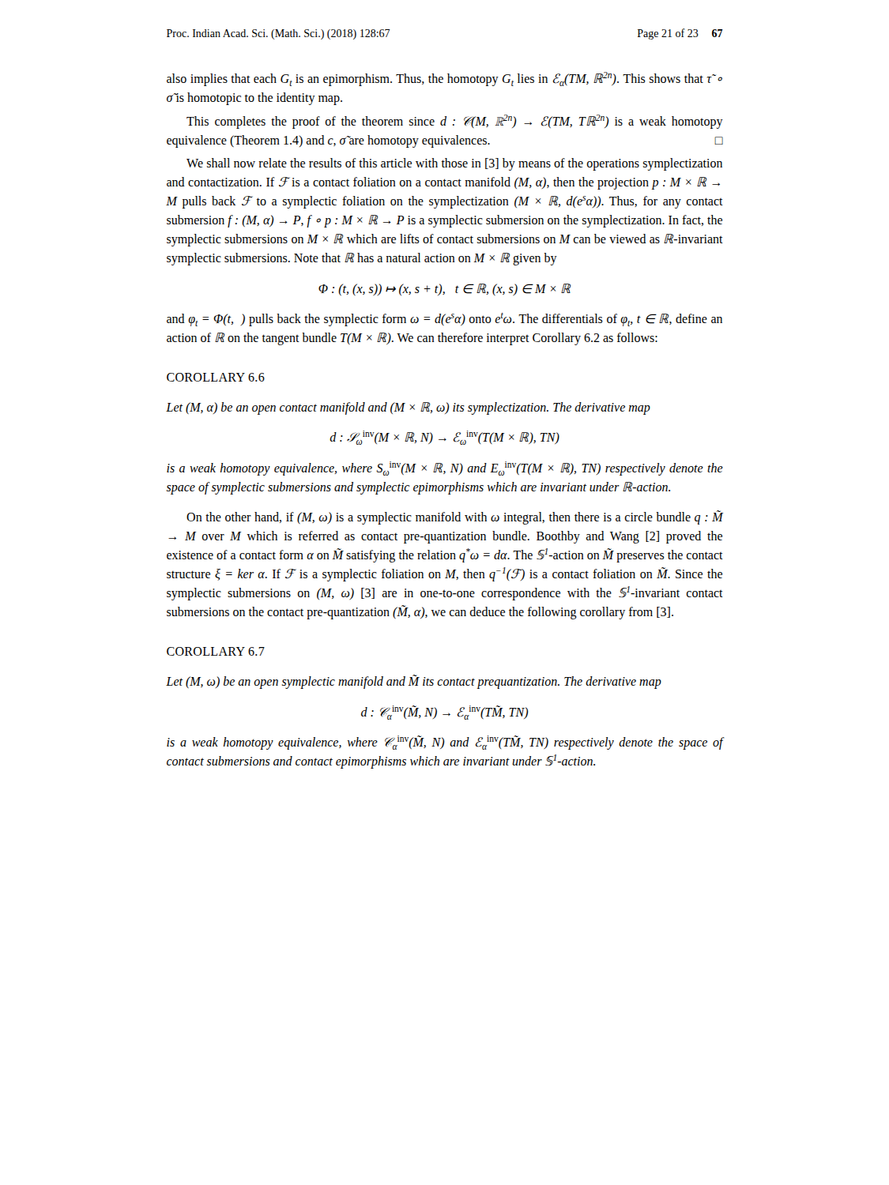Proc. Indian Acad. Sci. (Math. Sci.) (2018) 128:67 Page 21 of 23 67
also implies that each Gt is an epimorphism. Thus, the homotopy Gt lies in ℰα(TM, ℝ2n). This shows that τ̃ ∘ σ̃ is homotopic to the identity map.
This completes the proof of the theorem since d : 𝒞(M, ℝ2n) → ℰ(TM, Tℝ2n) is a weak homotopy equivalence (Theorem 1.4) and c, σ̃ are homotopy equivalences. □
We shall now relate the results of this article with those in [3] by means of the operations symplectization and contactization. If ℱ is a contact foliation on a contact manifold (M, α), then the projection p : M × ℝ → M pulls back ℱ to a symplectic foliation on the symplectization (M × ℝ, d(esα)). Thus, for any contact submersion f : (M, α) → P, f ∘ p : M × ℝ → P is a symplectic submersion on the symplectization. In fact, the symplectic submersions on M × ℝ which are lifts of contact submersions on M can be viewed as ℝ-invariant symplectic submersions. Note that ℝ has a natural action on M × ℝ given by
Φ : (t, (x, s)) ↦ (x, s + t), t ∈ ℝ, (x, s) ∈ M × ℝ
and φt = Φ(t, ) pulls back the symplectic form ω = d(esα) onto etω. The differentials of φt, t ∈ ℝ, define an action of ℝ on the tangent bundle T(M × ℝ). We can therefore interpret Corollary 6.2 as follows:
Corollary 6.6
Let (M, α) be an open contact manifold and (M × ℝ, ω) its symplectization. The derivative map
d : 𝒮ωinv(M × ℝ, N) → ℰωinv(T(M × ℝ), TN)
is a weak homotopy equivalence, where Sωinv(M × ℝ, N) and Eωinv(T(M × ℝ), TN) respectively denote the space of symplectic submersions and symplectic epimorphisms which are invariant under ℝ-action.
On the other hand, if (M, ω) is a symplectic manifold with ω integral, then there is a circle bundle q : M̃ → M over M which is referred as contact pre-quantization bundle. Boothby and Wang [2] proved the existence of a contact form α on M̃ satisfying the relation q*ω = dα. The 𝕊1-action on M̃ preserves the contact structure ξ = ker α. If ℱ is a symplectic foliation on M, then q−1(ℱ) is a contact foliation on M̃. Since the symplectic submersions on (M, ω) [3] are in one-to-one correspondence with the 𝕊1-invariant contact submersions on the contact pre-quantization (M̃, α), we can deduce the following corollary from [3].
Corollary 6.7
Let (M, ω) be an open symplectic manifold and M̃ its contact prequantization. The derivative map
d : 𝒞αinv(M̃, N) → ℰαinv(TM̃, TN)
is a weak homotopy equivalence, where 𝒞αinv(M̃, N) and ℰαinv(TM̃, TN) respectively denote the space of contact submersions and contact epimorphisms which are invariant under 𝕊1-action.